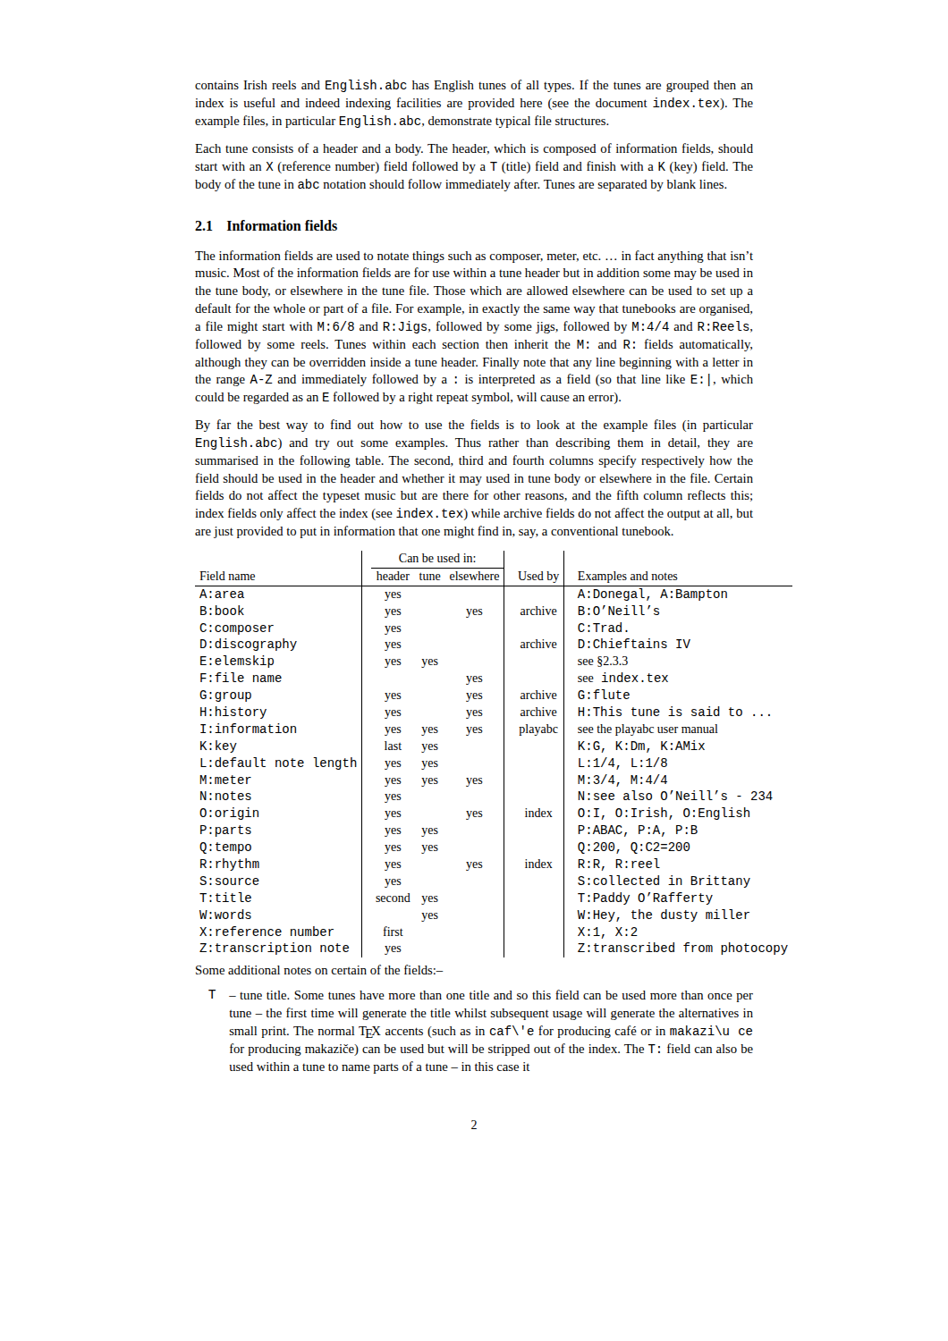contains Irish reels and English.abc has English tunes of all types. If the tunes are grouped then an index is useful and indeed indexing facilities are provided here (see the document index.tex). The example files, in particular English.abc, demonstrate typical file structures.
Each tune consists of a header and a body. The header, which is composed of information fields, should start with an X (reference number) field followed by a T (title) field and finish with a K (key) field. The body of the tune in abc notation should follow immediately after. Tunes are separated by blank lines.
2.1 Information fields
The information fields are used to notate things such as composer, meter, etc. … in fact anything that isn’t music. Most of the information fields are for use within a tune header but in addition some may be used in the tune body, or elsewhere in the tune file. Those which are allowed elsewhere can be used to set up a default for the whole or part of a file. For example, in exactly the same way that tunebooks are organised, a file might start with M:6/8 and R:Jigs, followed by some jigs, followed by M:4/4 and R:Reels, followed by some reels. Tunes within each section then inherit the M: and R: fields automatically, although they can be overridden inside a tune header. Finally note that any line beginning with a letter in the range A-Z and immediately followed by a : is interpreted as a field (so that line like E:|, which could be regarded as an E followed by a right repeat symbol, will cause an error).
By far the best way to find out how to use the fields is to look at the example files (in particular English.abc) and try out some examples. Thus rather than describing them in detail, they are summarised in the following table. The second, third and fourth columns specify respectively how the field should be used in the header and whether it may used in tune body or elsewhere in the file. Certain fields do not affect the typeset music but are there for other reasons, and the fifth column reflects this; index fields only affect the index (see index.tex) while archive fields do not affect the output at all, but are just provided to put in information that one might find in, say, a conventional tunebook.
| | | Can be used in: | | | | |
| Field name | | header | tune | elsewhere | | Used by | | Examples and notes |
| A:area | | yes | | | | | | A:Donegal, A:Bampton |
| B:book | | yes | | yes | | archive | | B:O’Neill’s |
| C:composer | | yes | | | | | | C:Trad. |
| D:discography | | yes | | | | archive | | D:Chieftains IV |
| E:elemskip | | yes | yes | | | | | see §2.3.3 |
| F:file name | | | | yes | | | | see index.tex |
| G:group | | yes | | yes | | archive | | G:flute |
| H:history | | yes | | yes | | archive | | H:This tune is said to ... |
| I:information | | yes | yes | yes | | playabc | | see the playabc user manual |
| K:key | | last | yes | | | | | K:G, K:Dm, K:AMix |
| L:default note length | | yes | yes | | | | | L:1/4, L:1/8 |
| M:meter | | yes | yes | yes | | | | M:3/4, M:4/4 |
| N:notes | | yes | | | | | | N:see also O’Neill’s - 234 |
| O:origin | | yes | | yes | | index | | O:I, O:Irish, O:English |
| P:parts | | yes | yes | | | | | P:ABAC, P:A, P:B |
| Q:tempo | | yes | yes | | | | | Q:200, Q:C2=200 |
| R:rhythm | | yes | | yes | | index | | R:R, R:reel |
| S:source | | yes | | | | | | S:collected in Brittany |
| T:title | | second | yes | | | | | T:Paddy O’Rafferty |
| W:words | | | yes | | | | | W:Hey, the dusty miller |
| X:reference number | | first | | | | | | X:1, X:2 |
| Z:transcription note | | yes | | | | | | Z:transcribed from photocopy |
Some additional notes on certain of the fields:–
T
– tune title. Some tunes have more than one title and so this field can be used more than once per tune – the first time will generate the title whilst subsequent usage will generate the alternatives in small print. The normal TEX accents (such as in caf\'e for producing café or in makazi\u ce for producing makaziče) can be used but will be stripped out of the index. The T: field can also be used within a tune to name parts of a tune – in this case it
2